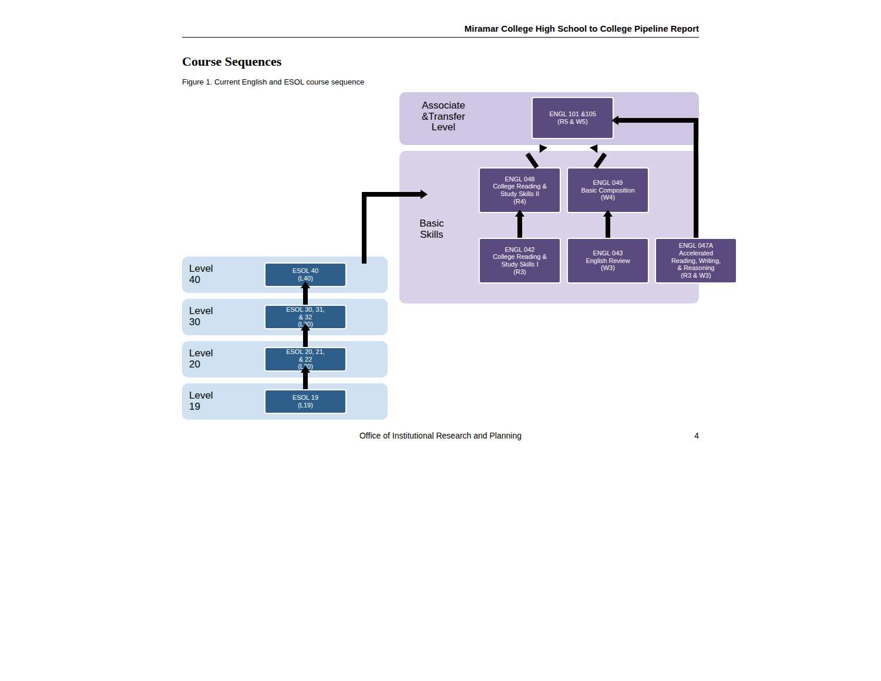Miramar College High School to College Pipeline Report
Course Sequences
Figure 1. Current English and ESOL course sequence
Associate
&Transfer
Level
ENGL 101 &105
(R5 & W5)
Basic
Skills
ENGL 048
College Reading &
Study Skills II
(R4)
ENGL 049
Basic Composition
(W4)
ENGL 042
College Reading &
Study Skills I
(R3)
ENGL 043
English Review
(W3)
ENGL 047A
Accelerated
Reading, Writing,
& Reasoning
(R3 & W3)
Level
40
ESOL 40
(L40)
Level
30
ESOL 30, 31,
& 32
(L30)
Level
20
ESOL 20, 21,
& 22
(L20)
Level
19
ESOL 19
(L19)
Office of Institutional Research and Planning
4